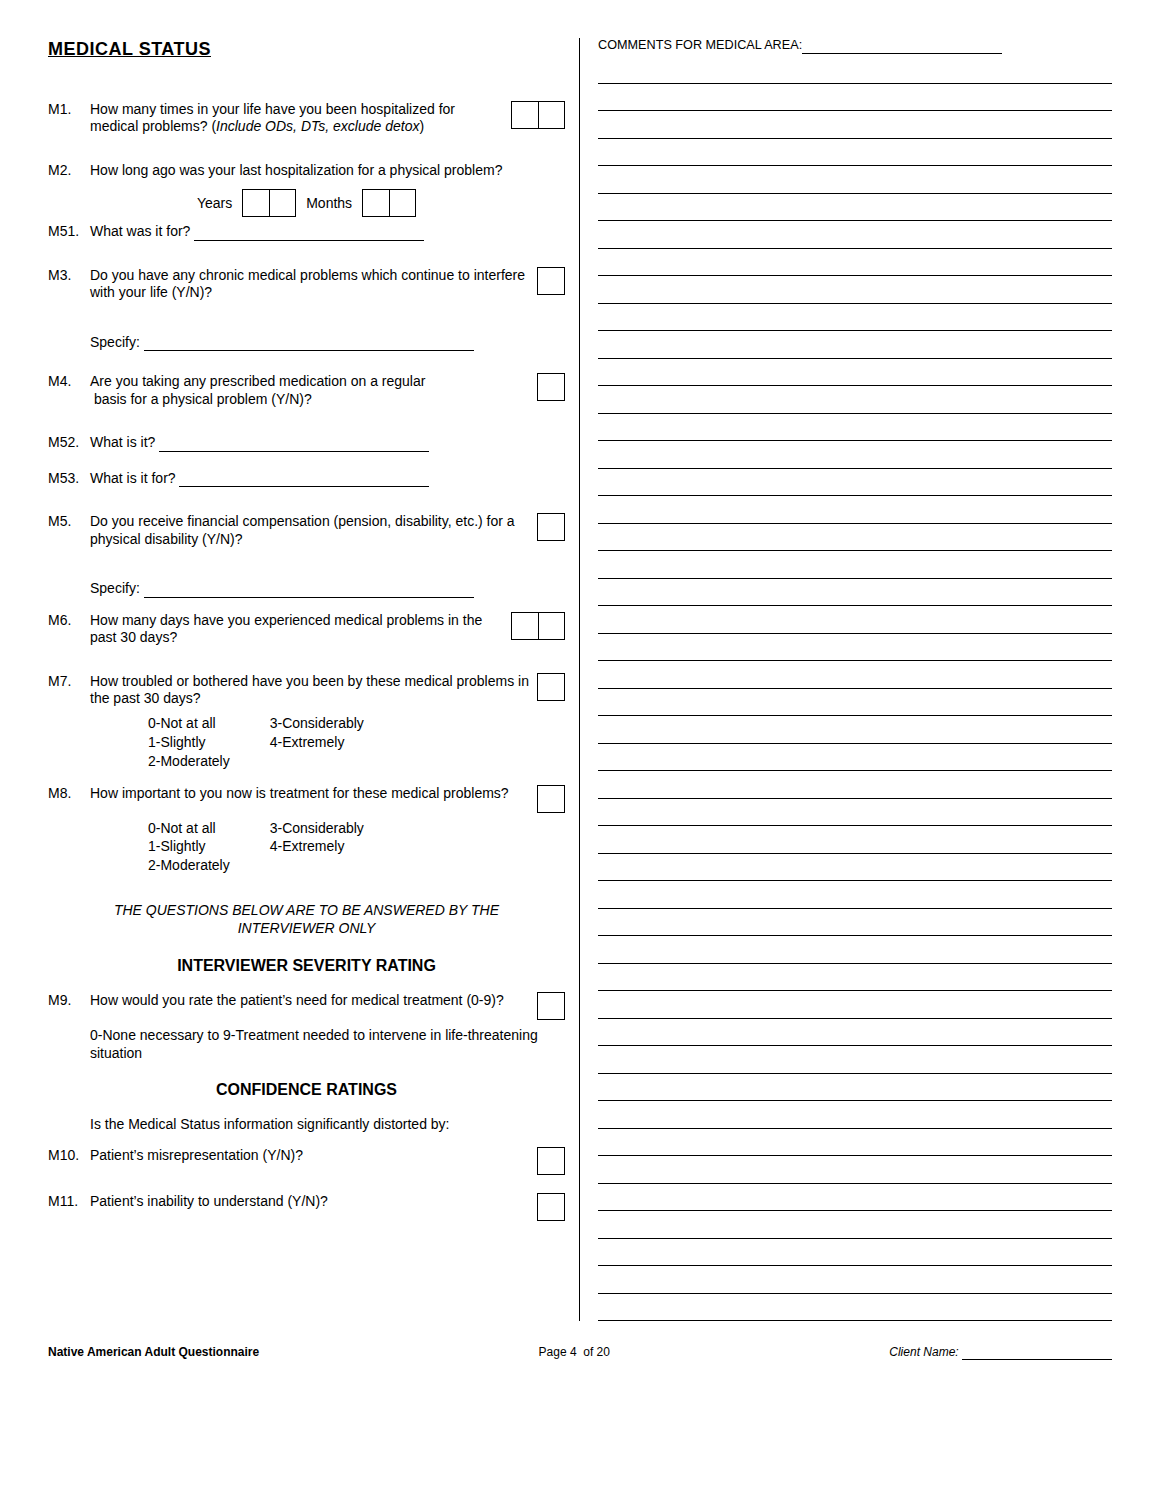MEDICAL STATUS
M1.
How many times in your life have you been hospitalized for medical problems? (Include ODs, DTs, exclude detox)
M2.
How long ago was your last hospitalization for a physical problem?
Years Months
M51.
What was it for?
M3.
Do you have any chronic medical problems which continue to interfere with your life (Y/N)?
Specify:
M4.
Are you taking any prescribed medication on a regular
basis for a physical problem (Y/N)?
M52.
What is it?
M53.
What is it for?
M5.
Do you receive financial compensation (pension, disability, etc.) for a physical disability (Y/N)?
Specify:
M6.
How many days have you experienced medical problems in the past 30 days?
M7.
How troubled or bothered have you been by these medical problems in the past 30 days?
0-Not at all
1-Slightly
2-Moderately
3-Considerably
4-Extremely
M8.
How important to you now is treatment for these medical problems?
0-Not at all
1-Slightly
2-Moderately
3-Considerably
4-Extremely
THE QUESTIONS BELOW ARE TO BE ANSWERED BY THE
INTERVIEWER ONLY
INTERVIEWER SEVERITY RATING
M9.
How would you rate the patient’s need for medical treatment (0-9)?
0-None necessary to 9-Treatment needed to intervene in life-threatening situation
CONFIDENCE RATINGS
Is the Medical Status information significantly distorted by:
M10.
Patient’s misrepresentation (Y/N)?
M11.
Patient’s inability to understand (Y/N)?
COMMENTS FOR MEDICAL AREA:
Native American Adult Questionnaire
Page 4 of 20
Client Name: